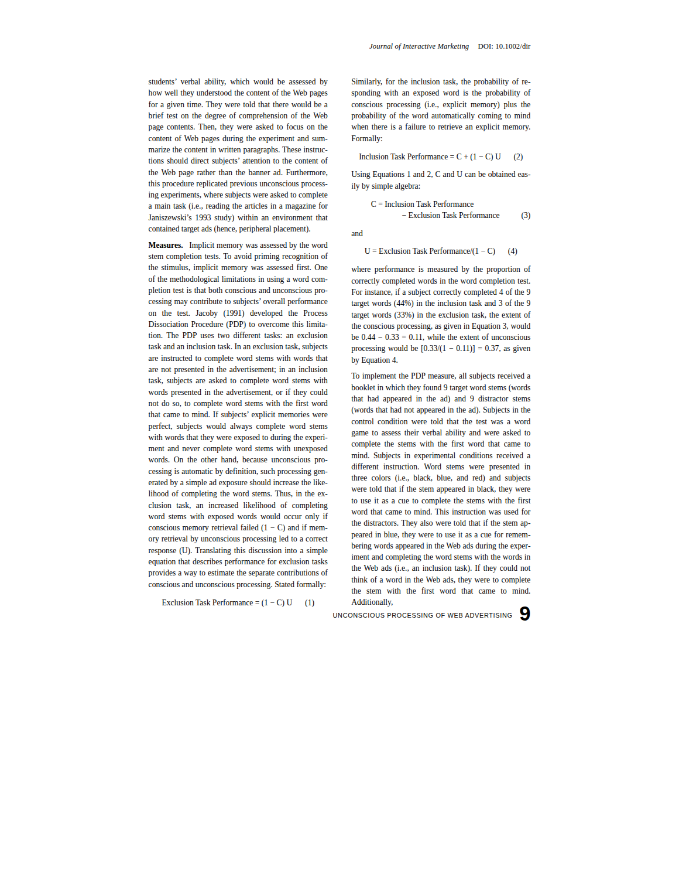Journal of Interactive MarketingDOI: 10.1002/dir
students’ verbal ability, which would be assessed by how well they understood the content of the Web pages for a given time. They were told that there would be a brief test on the degree of comprehension of the Web page contents. Then, they were asked to focus on the content of Web pages during the experiment and summarize the content in written paragraphs. These instructions should direct subjects’ attention to the content of the Web page rather than the banner ad. Furthermore, this procedure replicated previous unconscious processing experiments, where subjects were asked to complete a main task (i.e., reading the articles in a magazine for Janiszewski’s 1993 study) within an environment that contained target ads (hence, peripheral placement).
Measures.  Implicit memory was assessed by the word stem completion tests. To avoid priming recognition of the stimulus, implicit memory was assessed first. One of the methodological limitations in using a word completion test is that both conscious and unconscious processing may contribute to subjects’ overall performance on the test. Jacoby (1991) developed the Process Dissociation Procedure (PDP) to overcome this limitation. The PDP uses two different tasks: an exclusion task and an inclusion task. In an exclusion task, subjects are instructed to complete word stems with words that are not presented in the advertisement; in an inclusion task, subjects are asked to complete word stems with words presented in the advertisement, or if they could not do so, to complete word stems with the first word that came to mind. If subjects’ explicit memories were perfect, subjects would always complete word stems with words that they were exposed to during the experiment and never complete word stems with unexposed words. On the other hand, because unconscious processing is automatic by definition, such processing generated by a simple ad exposure should increase the likelihood of completing the word stems. Thus, in the exclusion task, an increased likelihood of completing word stems with exposed words would occur only if conscious memory retrieval failed (1 − C) and if memory retrieval by unconscious processing led to a correct response (U). Translating this discussion into a simple equation that describes performance for exclusion tasks provides a way to estimate the separate contributions of conscious and unconscious processing. Stated formally:
Exclusion Task Performance = (1 − C) U(1)
Similarly, for the inclusion task, the probability of responding with an exposed word is the probability of conscious processing (i.e., explicit memory) plus the probability of the word automatically coming to mind when there is a failure to retrieve an explicit memory. Formally:
Inclusion Task Performance = C + (1 − C) U(2)
Using Equations 1 and 2, C and U can be obtained easily by simple algebra:
C = Inclusion Task Performance − Exclusion Task Performance(3)
and
U = Exclusion Task Performance/(1 − C)(4)
where performance is measured by the proportion of correctly completed words in the word completion test. For instance, if a subject correctly completed 4 of the 9 target words (44%) in the inclusion task and 3 of the 9 target words (33%) in the exclusion task, the extent of the conscious processing, as given in Equation 3, would be 0.44 − 0.33 = 0.11, while the extent of unconscious processing would be [0.33/(1 − 0.11)] = 0.37, as given by Equation 4.
To implement the PDP measure, all subjects received a booklet in which they found 9 target word stems (words that had appeared in the ad) and 9 distractor stems (words that had not appeared in the ad). Subjects in the control condition were told that the test was a word game to assess their verbal ability and were asked to complete the stems with the first word that came to mind. Subjects in experimental conditions received a different instruction. Word stems were presented in three colors (i.e., black, blue, and red) and subjects were told that if the stem appeared in black, they were to use it as a cue to complete the stems with the first word that came to mind. This instruction was used for the distractors. They also were told that if the stem appeared in blue, they were to use it as a cue for remembering words appeared in the Web ads during the experiment and completing the word stems with the words in the Web ads (i.e., an inclusion task). If they could not think of a word in the Web ads, they were to complete the stem with the first word that came to mind. Additionally,
UNCONSCIOUS PROCESSING OF WEB ADVERTISING 9